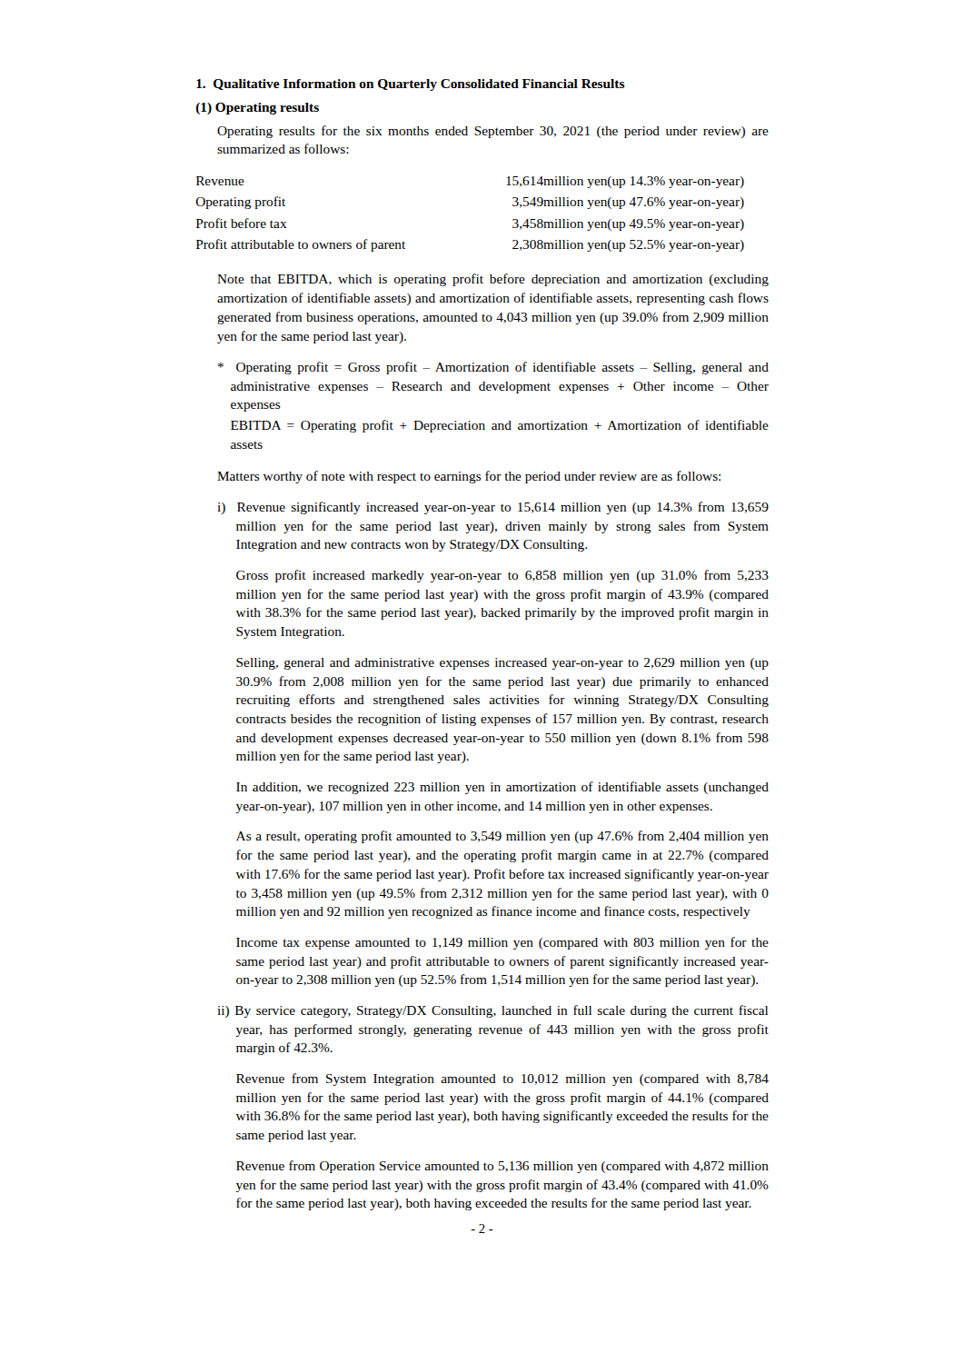1. Qualitative Information on Quarterly Consolidated Financial Results
(1) Operating results
Operating results for the six months ended September 30, 2021 (the period under review) are summarized as follows:
| Revenue | 15,614 | million yen | (up 14.3% year-on-year) |
| Operating profit | 3,549 | million yen | (up 47.6% year-on-year) |
| Profit before tax | 3,458 | million yen | (up 49.5% year-on-year) |
| Profit attributable to owners of parent | 2,308 | million yen | (up 52.5% year-on-year) |
Note that EBITDA, which is operating profit before depreciation and amortization (excluding amortization of identifiable assets) and amortization of identifiable assets, representing cash flows generated from business operations, amounted to 4,043 million yen (up 39.0% from 2,909 million yen for the same period last year).
* Operating profit = Gross profit – Amortization of identifiable assets – Selling, general and administrative expenses – Research and development expenses + Other income – Other expenses
EBITDA = Operating profit + Depreciation and amortization + Amortization of identifiable assets
Matters worthy of note with respect to earnings for the period under review are as follows:
i) Revenue significantly increased year-on-year to 15,614 million yen (up 14.3% from 13,659 million yen for the same period last year), driven mainly by strong sales from System Integration and new contracts won by Strategy/DX Consulting.
Gross profit increased markedly year-on-year to 6,858 million yen (up 31.0% from 5,233 million yen for the same period last year) with the gross profit margin of 43.9% (compared with 38.3% for the same period last year), backed primarily by the improved profit margin in System Integration.
Selling, general and administrative expenses increased year-on-year to 2,629 million yen (up 30.9% from 2,008 million yen for the same period last year) due primarily to enhanced recruiting efforts and strengthened sales activities for winning Strategy/DX Consulting contracts besides the recognition of listing expenses of 157 million yen. By contrast, research and development expenses decreased year-on-year to 550 million yen (down 8.1% from 598 million yen for the same period last year).
In addition, we recognized 223 million yen in amortization of identifiable assets (unchanged year-on-year), 107 million yen in other income, and 14 million yen in other expenses.
As a result, operating profit amounted to 3,549 million yen (up 47.6% from 2,404 million yen for the same period last year), and the operating profit margin came in at 22.7% (compared with 17.6% for the same period last year). Profit before tax increased significantly year-on-year to 3,458 million yen (up 49.5% from 2,312 million yen for the same period last year), with 0 million yen and 92 million yen recognized as finance income and finance costs, respectively
Income tax expense amounted to 1,149 million yen (compared with 803 million yen for the same period last year) and profit attributable to owners of parent significantly increased year-on-year to 2,308 million yen (up 52.5% from 1,514 million yen for the same period last year).
ii) By service category, Strategy/DX Consulting, launched in full scale during the current fiscal year, has performed strongly, generating revenue of 443 million yen with the gross profit margin of 42.3%.
Revenue from System Integration amounted to 10,012 million yen (compared with 8,784 million yen for the same period last year) with the gross profit margin of 44.1% (compared with 36.8% for the same period last year), both having significantly exceeded the results for the same period last year.
Revenue from Operation Service amounted to 5,136 million yen (compared with 4,872 million yen for the same period last year) with the gross profit margin of 43.4% (compared with 41.0% for the same period last year), both having exceeded the results for the same period last year.
- 2 -